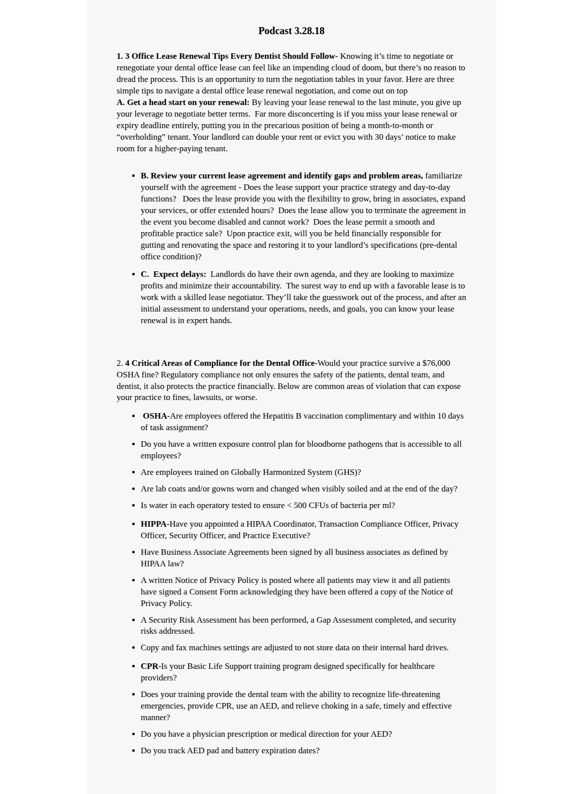Podcast 3.28.18
1. 3 Office Lease Renewal Tips Every Dentist Should Follow- Knowing it’s time to negotiate or renegotiate your dental office lease can feel like an impending cloud of doom, but there’s no reason to dread the process. This is an opportunity to turn the negotiation tables in your favor. Here are three simple tips to navigate a dental office lease renewal negotiation, and come out on top
A. Get a head start on your renewal: By leaving your lease renewal to the last minute, you give up your leverage to negotiate better terms. Far more disconcerting is if you miss your lease renewal or expiry deadline entirely, putting you in the precarious position of being a month-to-month or “overholding” tenant. Your landlord can double your rent or evict you with 30 days’ notice to make room for a higher-paying tenant.
B. Review your current lease agreement and identify gaps and problem areas, familiarize yourself with the agreement - Does the lease support your practice strategy and day-to-day functions? Does the lease provide you with the flexibility to grow, bring in associates, expand your services, or offer extended hours? Does the lease allow you to terminate the agreement in the event you become disabled and cannot work? Does the lease permit a smooth and profitable practice sale? Upon practice exit, will you be held financially responsible for gutting and renovating the space and restoring it to your landlord’s specifications (pre-dental office condition)?
C. Expect delays: Landlords do have their own agenda, and they are looking to maximize profits and minimize their accountability. The surest way to end up with a favorable lease is to work with a skilled lease negotiator. They’ll take the guesswork out of the process, and after an initial assessment to understand your operations, needs, and goals, you can know your lease renewal is in expert hands.
2. 4 Critical Areas of Compliance for the Dental Office-Would your practice survive a $76,000 OSHA fine? Regulatory compliance not only ensures the safety of the patients, dental team, and dentist, it also protects the practice financially. Below are common areas of violation that can expose your practice to fines, lawsuits, or worse.
OSHA-Are employees offered the Hepatitis B vaccination complimentary and within 10 days of task assignment?
Do you have a written exposure control plan for bloodborne pathogens that is accessible to all employees?
Are employees trained on Globally Harmonized System (GHS)?
Are lab coats and/or gowns worn and changed when visibly soiled and at the end of the day?
Is water in each operatory tested to ensure < 500 CFUs of bacteria per ml?
HIPPA-Have you appointed a HIPAA Coordinator, Transaction Compliance Officer, Privacy Officer, Security Officer, and Practice Executive?
Have Business Associate Agreements been signed by all business associates as defined by HIPAA law?
A written Notice of Privacy Policy is posted where all patients may view it and all patients have signed a Consent Form acknowledging they have been offered a copy of the Notice of Privacy Policy.
A Security Risk Assessment has been performed, a Gap Assessment completed, and security risks addressed.
Copy and fax machines settings are adjusted to not store data on their internal hard drives.
CPR-Is your Basic Life Support training program designed specifically for healthcare providers?
Does your training provide the dental team with the ability to recognize life-threatening emergencies, provide CPR, use an AED, and relieve choking in a safe, timely and effective manner?
Do you have a physician prescription or medical direction for your AED?
Do you track AED pad and battery expiration dates?